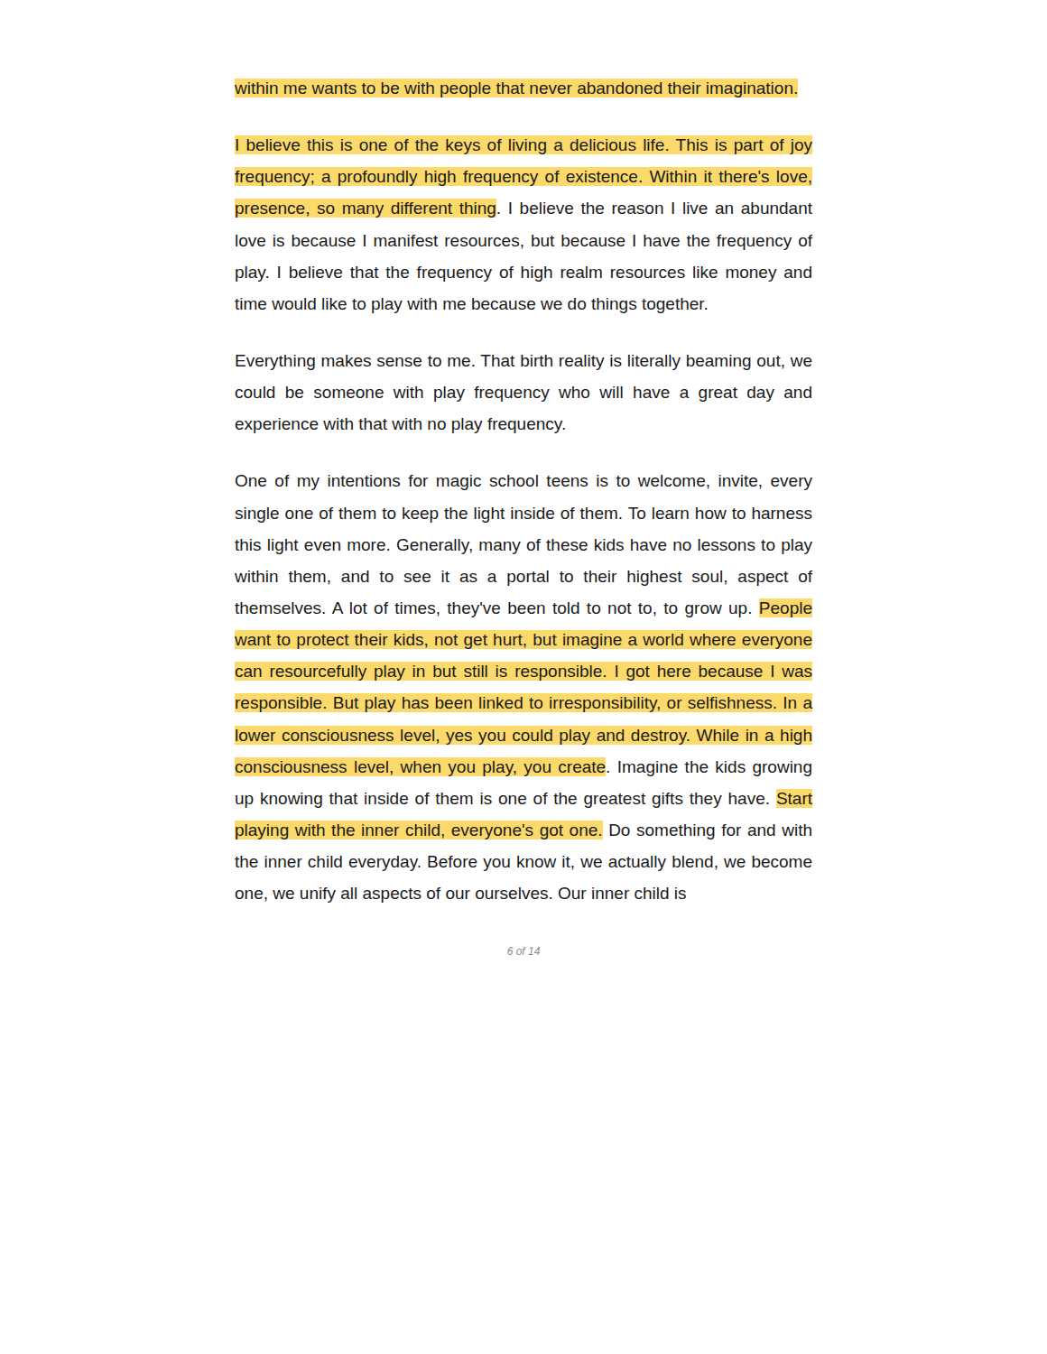within me wants to be with people that never abandoned their imagination.
I believe this is one of the keys of living a delicious life. This is part of joy frequency; a profoundly high frequency of existence. Within it there's love, presence, so many different thing. I believe the reason I live an abundant love is because I manifest resources, but because I have the frequency of play. I believe that the frequency of high realm resources like money and time would like to play with me because we do things together.
Everything makes sense to me. That birth reality is literally beaming out, we could be someone with play frequency who will have a great day and experience with that with no play frequency.
One of my intentions for magic school teens is to welcome, invite, every single one of them to keep the light inside of them. To learn how to harness this light even more. Generally, many of these kids have no lessons to play within them, and to see it as a portal to their highest soul, aspect of themselves. A lot of times, they've been told to not to, to grow up. People want to protect their kids, not get hurt, but imagine a world where everyone can resourcefully play in but still is responsible. I got here because I was responsible. But play has been linked to irresponsibility, or selfishness. In a lower consciousness level, yes you could play and destroy. While in a high consciousness level, when you play, you create. Imagine the kids growing up knowing that inside of them is one of the greatest gifts they have. Start playing with the inner child, everyone's got one. Do something for and with the inner child everyday. Before you know it, we actually blend, we become one, we unify all aspects of our ourselves. Our inner child is
6 of 14